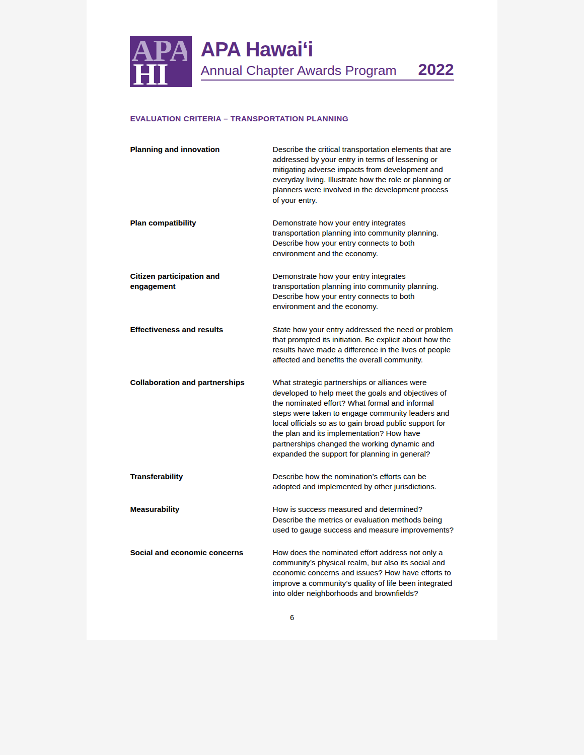APA HI
APA Hawaiʻi
Annual Chapter Awards Program 2022
Evaluation Criteria – Transportation Planning
Planning and innovation
Describe the critical transportation elements that are addressed by your entry in terms of lessening or mitigating adverse impacts from development and everyday living. Illustrate how the role or planning or planners were involved in the development process of your entry.
Plan compatibility
Demonstrate how your entry integrates transportation planning into community planning. Describe how your entry connects to both environment and the economy.
Citizen participation and engagement
Demonstrate how your entry integrates transportation planning into community planning. Describe how your entry connects to both environment and the economy.
Effectiveness and results
State how your entry addressed the need or problem that prompted its initiation. Be explicit about how the results have made a difference in the lives of people affected and benefits the overall community.
Collaboration and partnerships
What strategic partnerships or alliances were developed to help meet the goals and objectives of the nominated effort? What formal and informal steps were taken to engage community leaders and local officials so as to gain broad public support for the plan and its implementation? How have partnerships changed the working dynamic and expanded the support for planning in general?
Transferability
Describe how the nomination’s efforts can be adopted and implemented by other jurisdictions.
Measurability
How is success measured and determined? Describe the metrics or evaluation methods being used to gauge success and measure improvements?
Social and economic concerns
How does the nominated effort address not only a community’s physical realm, but also its social and economic concerns and issues? How have efforts to improve a community’s quality of life been integrated into older neighborhoods and brownfields?
6